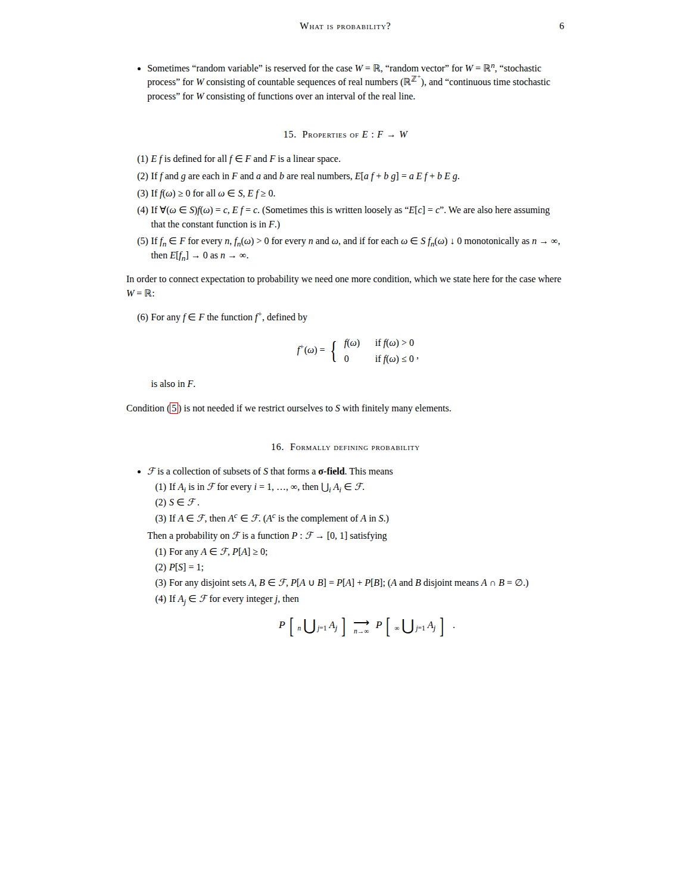What is probability? 6
Sometimes “random variable” is reserved for the case W = ℝ, “random vector” for W = ℝn, “stochastic process” for W consisting of countable sequences of real numbers (ℝℤ+), and “continuous time stochastic process” for W consisting of functions over an interval of the real line.
15. Properties of E : F → W
E f is defined for all f ∈ F and F is a linear space.
If f and g are each in F and a and b are real numbers, E[a f + b g] = a E f + b E g.
If f(ω) ≥ 0 for all ω ∈ S, E f ≥ 0.
If ∀(ω ∈ S)f(ω) = c, E f = c. (Sometimes this is written loosely as “E[c] = c”. We are also here assuming that the constant function is in F.)
If fn ∈ F for every n, fn(ω) > 0 for every n and ω, and if for each ω ∈ S fn(ω) ↓ 0 monotonically as n → ∞, then E[fn] → 0 as n → ∞.
In order to connect expectation to probability we need one more condition, which we state here for the case where W = ℝ:
For any f ∈ F the function f+, defined by
f+(ω) = { f(ω) if f(ω) > 0 0 if f(ω) ≤ 0 ,
is also in F.
Condition (5) is not needed if we restrict ourselves to S with finitely many elements.
16. Formally defining probability
ℱ is a collection of subsets of S that forms a σ-field. This means
If Ai is in ℱ for every i = 1, …, ∞, then ⋃i Ai ∈ ℱ.
S ∈ ℱ .
If A ∈ ℱ, then Ac ∈ ℱ. (Ac is the complement of A in S.)
Then a probability on ℱ is a function P : ℱ → [0, 1] satisfying
For any A ∈ ℱ, P[A] ≥ 0;
P[S] = 1;
For any disjoint sets A, B ∈ ℱ, P[A ∪ B] = P[A] + P[B]; (A and B disjoint means A ∩ B = ∅.)
If Aj ∈ ℱ for every integer j, then
P [ n ⋃ j=1 Aj ] ⟶ n→∞ P [ ∞ ⋃ j=1 Aj ] .